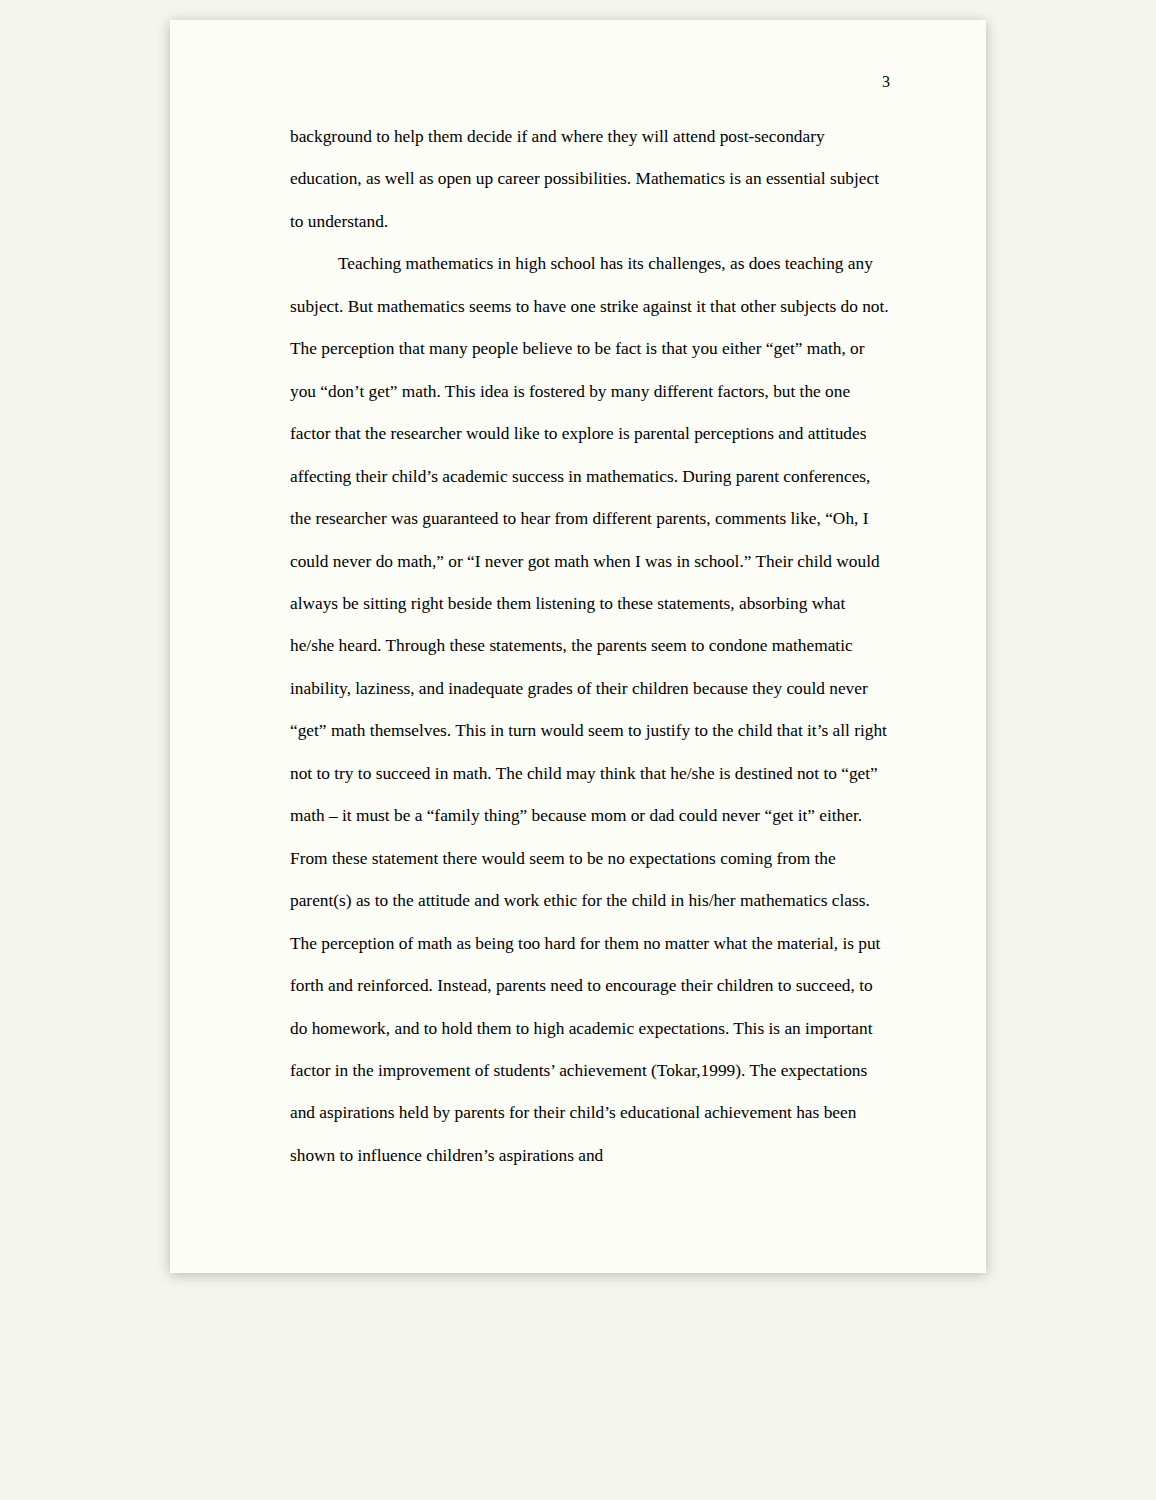3
background to help them decide if and where they will attend post-secondary education, as well as open up career possibilities. Mathematics is an essential subject to understand.
Teaching mathematics in high school has its challenges, as does teaching any subject. But mathematics seems to have one strike against it that other subjects do not. The perception that many people believe to be fact is that you either “get” math, or you “don’t get” math. This idea is fostered by many different factors, but the one factor that the researcher would like to explore is parental perceptions and attitudes affecting their child’s academic success in mathematics. During parent conferences, the researcher was guaranteed to hear from different parents, comments like, “Oh, I could never do math,” or “I never got math when I was in school.” Their child would always be sitting right beside them listening to these statements, absorbing what he/she heard. Through these statements, the parents seem to condone mathematic inability, laziness, and inadequate grades of their children because they could never “get” math themselves. This in turn would seem to justify to the child that it’s all right not to try to succeed in math. The child may think that he/she is destined not to “get” math – it must be a “family thing” because mom or dad could never “get it” either. From these statement there would seem to be no expectations coming from the parent(s) as to the attitude and work ethic for the child in his/her mathematics class. The perception of math as being too hard for them no matter what the material, is put forth and reinforced. Instead, parents need to encourage their children to succeed, to do homework, and to hold them to high academic expectations. This is an important factor in the improvement of students’ achievement (Tokar,1999). The expectations and aspirations held by parents for their child’s educational achievement has been shown to influence children’s aspirations and